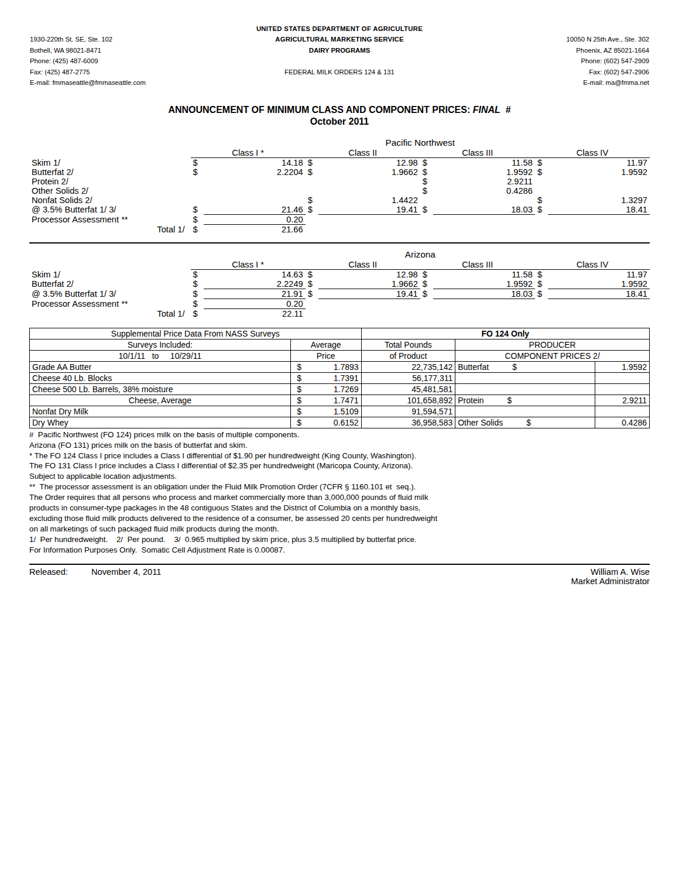| UNITED STATES DEPARTMENT OF AGRICULTURE |
| 1930-220th St. SE, Ste. 102 | AGRICULTURAL MARKETING SERVICE | 10050 N 25th Ave., Ste. 302 |
| Bothell, WA 98021-8471 | DAIRY PROGRAMS | Phoenix, AZ 85021-1664 |
| Phone: (425) 487-6009 | | Phone: (602) 547-2909 |
| Fax: (425) 487-2775 | FEDERAL MILK ORDERS 124 & 131 | Fax: (602) 547-2906 |
| E-mail: fmmaseattle@fmmaseattle.com | | E-mail: ma@fmma.net |
ANNOUNCEMENT OF MINIMUM CLASS AND COMPONENT PRICES: FINAL #
October 2011
| | Pacific Northwest |
| | Class I * | Class II | Class III | Class IV |
| Skim 1/ | $ | 14.18 | $ | 12.98 | $ | 11.58 | $ | 11.97 |
| Butterfat 2/ | $ | 2.2204 | $ | 1.9662 | $ | 1.9592 | $ | 1.9592 |
| Protein 2/ | | | | | $ | 2.9211 | | |
| Other Solids 2/ | | | | | $ | 0.4286 | | |
| Nonfat Solids 2/ | | | $ | 1.4422 | | | $ | 1.3297 |
| @ 3.5% Butterfat 1/ 3/ | $ | 21.46 | $ | 19.41 | $ | 18.03 | $ | 18.41 |
| Processor Assessment ** | $ | 0.20 | | | | | | |
| Total 1/ | $ | 21.66 | | | | | | |
| | Arizona |
| | Class I * | Class II | Class III | Class IV |
| Skim 1/ | $ | 14.63 | $ | 12.98 | $ | 11.58 | $ | 11.97 |
| Butterfat 2/ | $ | 2.2249 | $ | 1.9662 | $ | 1.9592 | $ | 1.9592 |
| @ 3.5% Butterfat 1/ 3/ | $ | 21.91 | $ | 19.41 | $ | 18.03 | $ | 18.41 |
| Processor Assessment ** | $ | 0.20 | | | | | | |
| Total 1/ | $ | 22.11 | | | | | | |
| Supplemental Price Data From NASS Surveys | FO 124 Only |
| Surveys Included: | Average | Total Pounds | PRODUCER |
| 10/1/11 to 10/29/11 | Price | of Product | COMPONENT PRICES 2/ |
| Grade AA Butter | $ | 1.7893 | 22,735,142 | Butterfat $ | 1.9592 |
| Cheese 40 Lb. Blocks | $ | 1.7391 | 56,177,311 | | |
| Cheese 500 Lb. Barrels, 38% moisture | $ | 1.7269 | 45,481,581 | | |
| Cheese, Average | $ | 1.7471 | 101,658,892 | Protein $ | 2.9211 |
| Nonfat Dry Milk | $ | 1.5109 | 91,594,571 | | |
| Dry Whey | $ | 0.6152 | 36,958,583 | Other Solids $ | 0.4286 |
# Pacific Northwest (FO 124) prices milk on the basis of multiple components.
Arizona (FO 131) prices milk on the basis of butterfat and skim.
* The FO 124 Class I price includes a Class I differential of $1.90 per hundredweight (King County, Washington).
The FO 131 Class I price includes a Class I differential of $2.35 per hundredweight (Maricopa County, Arizona).
Subject to applicable location adjustments.
** The processor assessment is an obligation under the Fluid Milk Promotion Order (7CFR § 1160.101 et seq.).
The Order requires that all persons who process and market commercially more than 3,000,000 pounds of fluid milk
products in consumer-type packages in the 48 contiguous States and the District of Columbia on a monthly basis,
excluding those fluid milk products delivered to the residence of a consumer, be assessed 20 cents per hundredweight
on all marketings of such packaged fluid milk products during the month.
1/ Per hundredweight. 2/ Per pound. 3/ 0.965 multiplied by skim price, plus 3.5 multiplied by butterfat price.
For Information Purposes Only. Somatic Cell Adjustment Rate is 0.00087.
Released: November 4, 2011
William A. Wise
Market Administrator